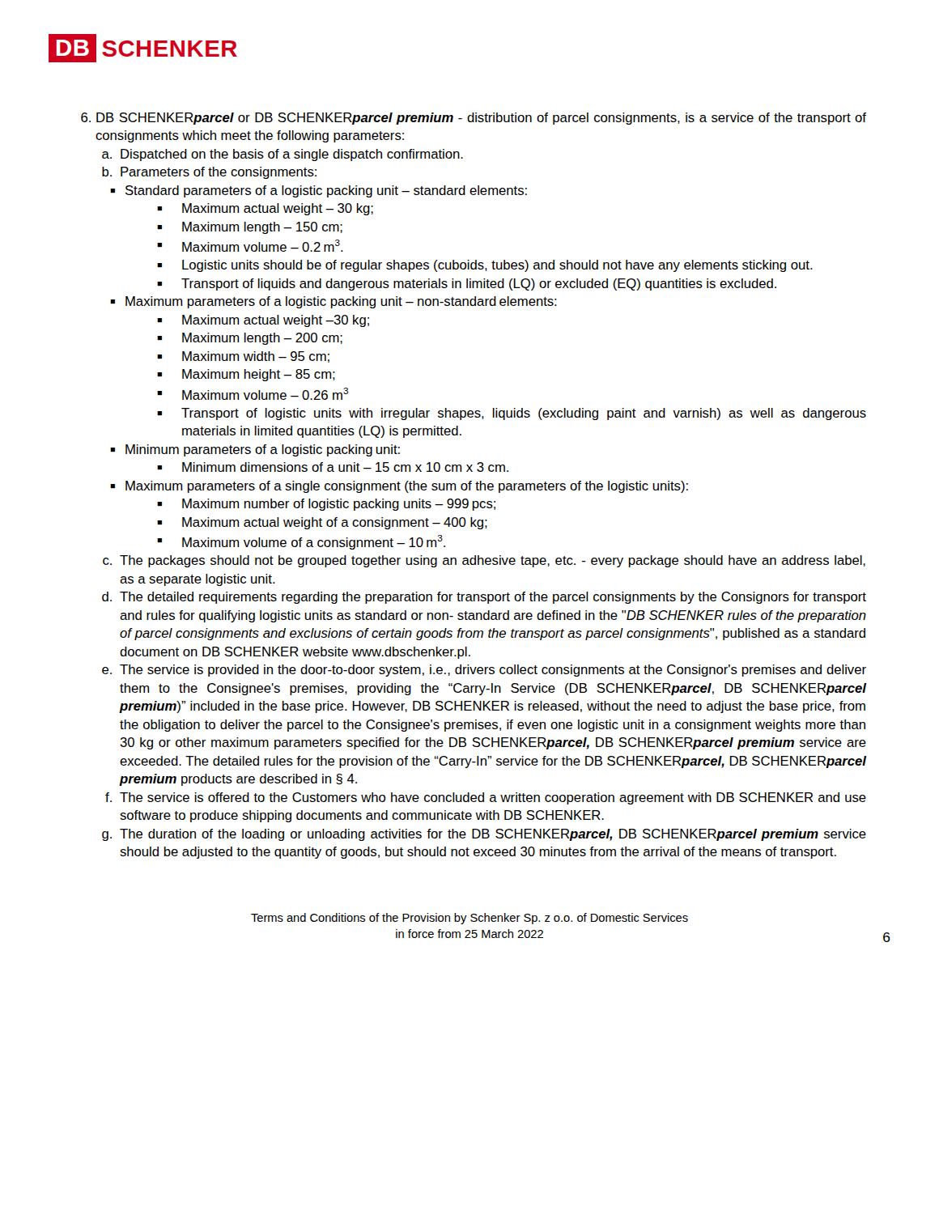DB SCHENKER
DB SCHENKERparcel or DB SCHENKERparcel premium - distribution of parcel consignments, is a service of the transport of consignments which meet the following parameters:
Dispatched on the basis of a single dispatch confirmation.
Parameters of the consignments:
Standard parameters of a logistic packing unit – standard elements:
Maximum actual weight – 30 kg;
Maximum length – 150 cm;
Maximum volume – 0.2 m3.
Logistic units should be of regular shapes (cuboids, tubes) and should not have any elements sticking out.
Transport of liquids and dangerous materials in limited (LQ) or excluded (EQ) quantities is excluded.
Maximum parameters of a logistic packing unit – non-standard elements:
Maximum actual weight –30 kg;
Maximum length – 200 cm;
Maximum width – 95 cm;
Maximum height – 85 cm;
Maximum volume – 0.26 m3
Transport of logistic units with irregular shapes, liquids (excluding paint and varnish) as well as dangerous materials in limited quantities (LQ) is permitted.
Minimum parameters of a logistic packing unit:
Minimum dimensions of a unit – 15 cm x 10 cm x 3 cm.
Maximum parameters of a single consignment (the sum of the parameters of the logistic units):
Maximum number of logistic packing units – 999 pcs;
Maximum actual weight of a consignment – 400 kg;
Maximum volume of a consignment – 10 m3.
The packages should not be grouped together using an adhesive tape, etc. - every package should have an address label, as a separate logistic unit.
The detailed requirements regarding the preparation for transport of the parcel consignments by the Consignors for transport and rules for qualifying logistic units as standard or non- standard are defined in the "DB SCHENKER rules of the preparation of parcel consignments and exclusions of certain goods from the transport as parcel consignments", published as a standard document on DB SCHENKER website www.dbschenker.pl.
The service is provided in the door-to-door system, i.e., drivers collect consignments at the Consignor's premises and deliver them to the Consignee's premises, providing the “Carry-In Service (DB SCHENKERparcel, DB SCHENKERparcel premium)” included in the base price. However, DB SCHENKER is released, without the need to adjust the base price, from the obligation to deliver the parcel to the Consignee's premises, if even one logistic unit in a consignment weights more than 30 kg or other maximum parameters specified for the DB SCHENKERparcel, DB SCHENKERparcel premium service are exceeded. The detailed rules for the provision of the “Carry-In” service for the DB SCHENKERparcel, DB SCHENKERparcel premium products are described in § 4.
The service is offered to the Customers who have concluded a written cooperation agreement with DB SCHENKER and use software to produce shipping documents and communicate with DB SCHENKER.
The duration of the loading or unloading activities for the DB SCHENKERparcel, DB SCHENKERparcel premium service should be adjusted to the quantity of goods, but should not exceed 30 minutes from the arrival of the means of transport.
Terms and Conditions of the Provision by Schenker Sp. z o.o. of Domestic Services
in force from 25 March 2022 6